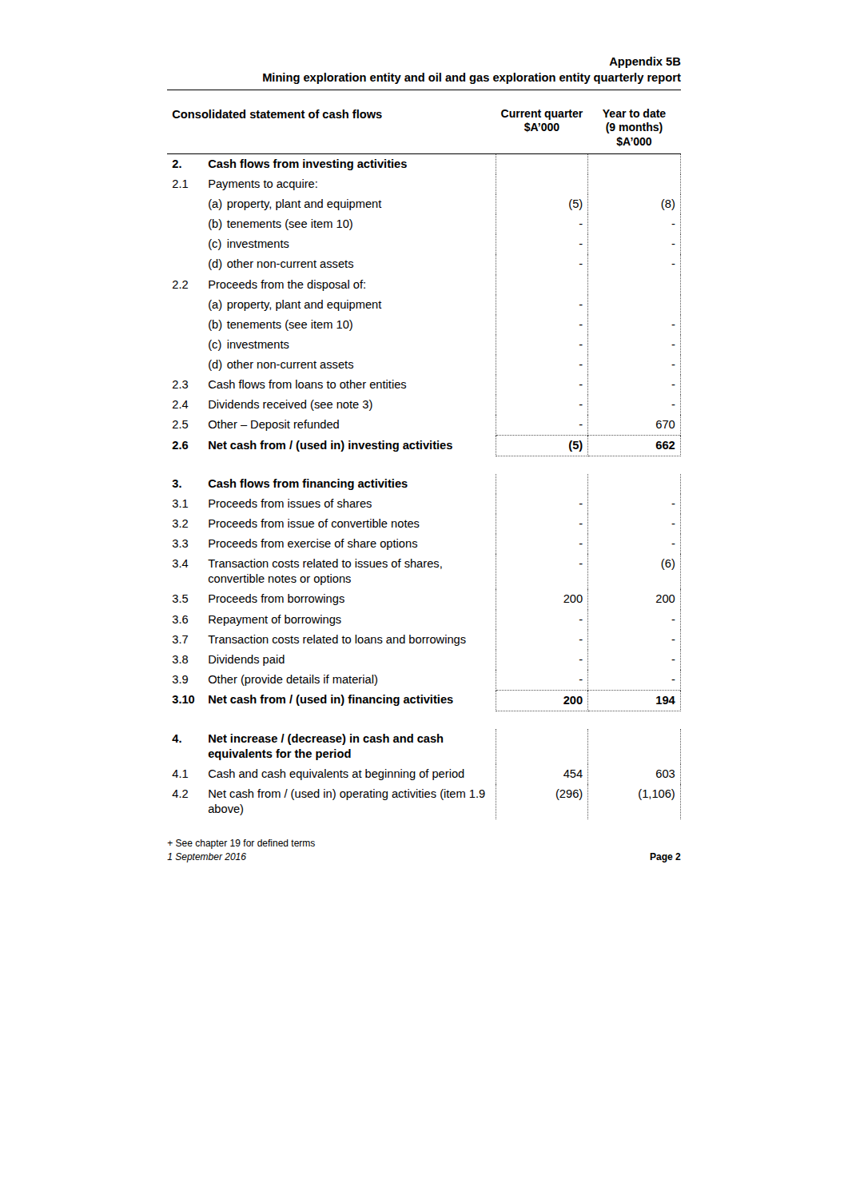Appendix 5B
Mining exploration entity and oil and gas exploration entity quarterly report
| Consolidated statement of cash flows | Current quarter $A’000 | Year to date (9 months) $A’000 |
| --- | --- | --- |
| 2. | Cash flows from investing activities | | |
| 2.1 | Payments to acquire: | | |
| | (a) property, plant and equipment | (5) | (8) |
| | (b) tenements (see item 10) | - | - |
| | (c) investments | - | - |
| | (d) other non-current assets | - | - |
| 2.2 | Proceeds from the disposal of: | | |
| | (a) property, plant and equipment | - | |
| | (b) tenements (see item 10) | - | - |
| | (c) investments | - | - |
| | (d) other non-current assets | - | - |
| 2.3 | Cash flows from loans to other entities | - | - |
| 2.4 | Dividends received (see note 3) | - | - |
| 2.5 | Other – Deposit refunded | - | 670 |
| 2.6 | Net cash from / (used in) investing activities | (5) | 662 |
| 3. | Cash flows from financing activities | | |
| 3.1 | Proceeds from issues of shares | - | - |
| 3.2 | Proceeds from issue of convertible notes | - | - |
| 3.3 | Proceeds from exercise of share options | - | - |
| 3.4 | Transaction costs related to issues of shares, convertible notes or options | - | (6) |
| 3.5 | Proceeds from borrowings | 200 | 200 |
| 3.6 | Repayment of borrowings | - | - |
| 3.7 | Transaction costs related to loans and borrowings | - | - |
| 3.8 | Dividends paid | - | - |
| 3.9 | Other (provide details if material) | - | - |
| 3.10 | Net cash from / (used in) financing activities | 200 | 194 |
| 4. | Net increase / (decrease) in cash and cash equivalents for the period | | |
| 4.1 | Cash and cash equivalents at beginning of period | 454 | 603 |
| 4.2 | Net cash from / (used in) operating activities (item 1.9 above) | (296) | (1,106) |
+ See chapter 19 for defined terms
1 September 2016 Page 2